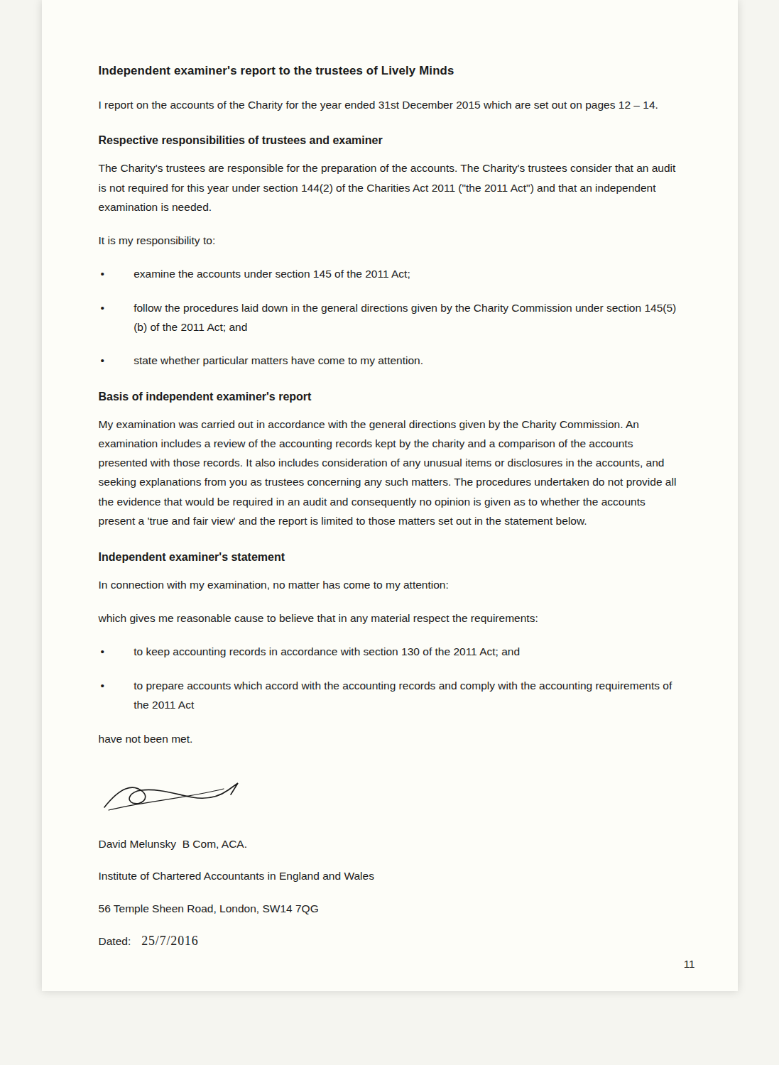Independent examiner's report to the trustees of Lively Minds
I report on the accounts of the Charity for the year ended 31st December 2015 which are set out on pages 12 – 14.
Respective responsibilities of trustees and examiner
The Charity's trustees are responsible for the preparation of the accounts. The Charity's trustees consider that an audit is not required for this year under section 144(2) of the Charities Act 2011 ("the 2011 Act") and that an independent examination is needed.
It is my responsibility to:
examine the accounts under section 145 of the 2011 Act;
follow the procedures laid down in the general directions given by the Charity Commission under section 145(5)(b) of the 2011 Act; and
state whether particular matters have come to my attention.
Basis of independent examiner's report
My examination was carried out in accordance with the general directions given by the Charity Commission. An examination includes a review of the accounting records kept by the charity and a comparison of the accounts presented with those records. It also includes consideration of any unusual items or disclosures in the accounts, and seeking explanations from you as trustees concerning any such matters. The procedures undertaken do not provide all the evidence that would be required in an audit and consequently no opinion is given as to whether the accounts present a 'true and fair view' and the report is limited to those matters set out in the statement below.
Independent examiner's statement
In connection with my examination, no matter has come to my attention:
which gives me reasonable cause to believe that in any material respect the requirements:
to keep accounting records in accordance with section 130 of the 2011 Act; and
to prepare accounts which accord with the accounting records and comply with the accounting requirements of the 2011 Act
have not been met.
David Melunsky B Com, ACA.
Institute of Chartered Accountants in England and Wales
56 Temple Sheen Road, London, SW14 7QG
Dated: 25/7/2016
11